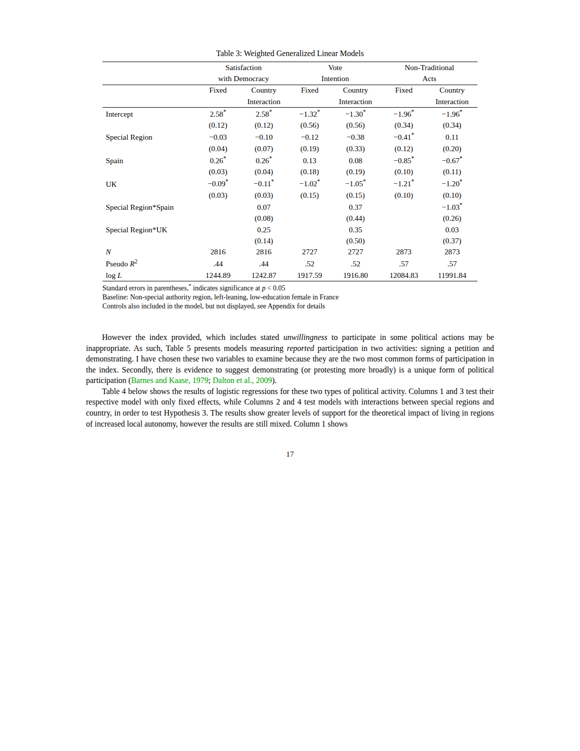Table 3: Weighted Generalized Linear Models
| | Satisfaction | Vote | Non-Traditional |
| --- | --- | --- | --- |
| | with Democracy | Intention | Acts |
| | Fixed | Country | Fixed | Country | Fixed | Country |
| | | Interaction | | Interaction | | Interaction |
| Intercept | 2.58 * | 2.58 * | −1.32 * | −1.30 * | −1.96 * | −1.96 * |
| | (0.12) | (0.12) | (0.56) | (0.56) | (0.34) | (0.34) |
| Special Region | −0.03 | −0.10 | −0.12 | −0.38 | −0.41 * | 0.11 |
| | (0.04) | (0.07) | (0.19) | (0.33) | (0.12) | (0.20) |
| Spain | 0.26 * | 0.26 * | 0.13 | 0.08 | −0.85 * | −0.67 * |
| | (0.03) | (0.04) | (0.18) | (0.19) | (0.10) | (0.11) |
| UK | −0.09 * | −0.11 * | −1.02 * | −1.05 * | −1.21 * | −1.20 * |
| | (0.03) | (0.03) | (0.15) | (0.15) | (0.10) | (0.10) |
| Special Region*Spain | | 0.07 | | 0.37 | | −1.03 * |
| | | (0.08) | | (0.44) | | (0.26) |
| Special Region*UK | | 0.25 | | 0.35 | | 0.03 |
| | | (0.14) | | (0.50) | | (0.37) |
| N | 2816 | 2816 | 2727 | 2727 | 2873 | 2873 |
| Pseudo R 2 | .44 | .44 | .52 | .52 | .57 | .57 |
| log L | 1244.89 | 1242.87 | 1917.59 | 1916.80 | 12084.83 | 11991.84 |
Standard errors in parentheses,* indicates significance at p < 0.05
Baseline: Non-special authority region, left-leaning, low-education female in France
Controls also included in the model, but not displayed, see Appendix for details
However the index provided, which includes stated unwillingness to participate in some political actions may be inappropriate. As such, Table 5 presents models measuring reported participation in two activities: signing a petition and demonstrating. I have chosen these two variables to examine because they are the two most common forms of participation in the index. Secondly, there is evidence to suggest demonstrating (or protesting more broadly) is a unique form of political participation (Barnes and Kaase, 1979; Dalton et al., 2009).
Table 4 below shows the results of logistic regressions for these two types of political activity. Columns 1 and 3 test their respective model with only fixed effects, while Columns 2 and 4 test models with interactions between special regions and country, in order to test Hypothesis 3. The results show greater levels of support for the theoretical impact of living in regions of increased local autonomy, however the results are still mixed. Column 1 shows
17